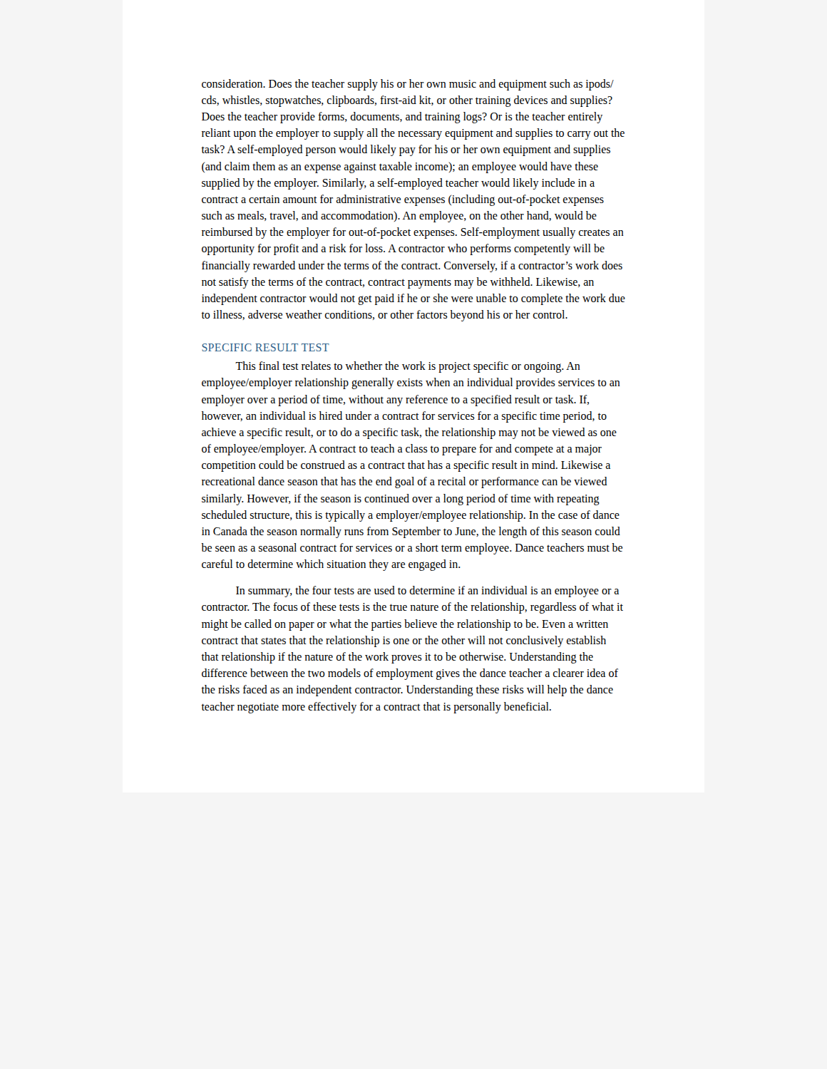consideration. Does the teacher supply his or her own music and equipment such as ipods/ cds, whistles, stopwatches, clipboards, first-aid kit, or other training devices and supplies? Does the teacher provide forms, documents, and training logs? Or is the teacher entirely reliant upon the employer to supply all the necessary equipment and supplies to carry out the task? A self-employed person would likely pay for his or her own equipment and supplies (and claim them as an expense against taxable income); an employee would have these supplied by the employer. Similarly, a self-employed teacher would likely include in a contract a certain amount for administrative expenses (including out-of-pocket expenses such as meals, travel, and accommodation). An employee, on the other hand, would be reimbursed by the employer for out-of-pocket expenses. Self-employment usually creates an opportunity for profit and a risk for loss. A contractor who performs competently will be financially rewarded under the terms of the contract. Conversely, if a contractor’s work does not satisfy the terms of the contract, contract payments may be withheld. Likewise, an independent contractor would not get paid if he or she were unable to complete the work due to illness, adverse weather conditions, or other factors beyond his or her control.
Specific Result Test
This final test relates to whether the work is project specific or ongoing. An employee/employer relationship generally exists when an individual provides services to an employer over a period of time, without any reference to a specified result or task. If, however, an individual is hired under a contract for services for a specific time period, to achieve a specific result, or to do a specific task, the relationship may not be viewed as one of employee/employer. A contract to teach a class to prepare for and compete at a major competition could be construed as a contract that has a specific result in mind. Likewise a recreational dance season that has the end goal of a recital or performance can be viewed similarly. However, if the season is continued over a long period of time with repeating scheduled structure, this is typically a employer/employee relationship. In the case of dance in Canada the season normally runs from September to June, the length of this season could be seen as a seasonal contract for services or a short term employee. Dance teachers must be careful to determine which situation they are engaged in.
In summary, the four tests are used to determine if an individual is an employee or a contractor. The focus of these tests is the true nature of the relationship, regardless of what it might be called on paper or what the parties believe the relationship to be. Even a written contract that states that the relationship is one or the other will not conclusively establish that relationship if the nature of the work proves it to be otherwise. Understanding the difference between the two models of employment gives the dance teacher a clearer idea of the risks faced as an independent contractor. Understanding these risks will help the dance teacher negotiate more effectively for a contract that is personally beneficial.